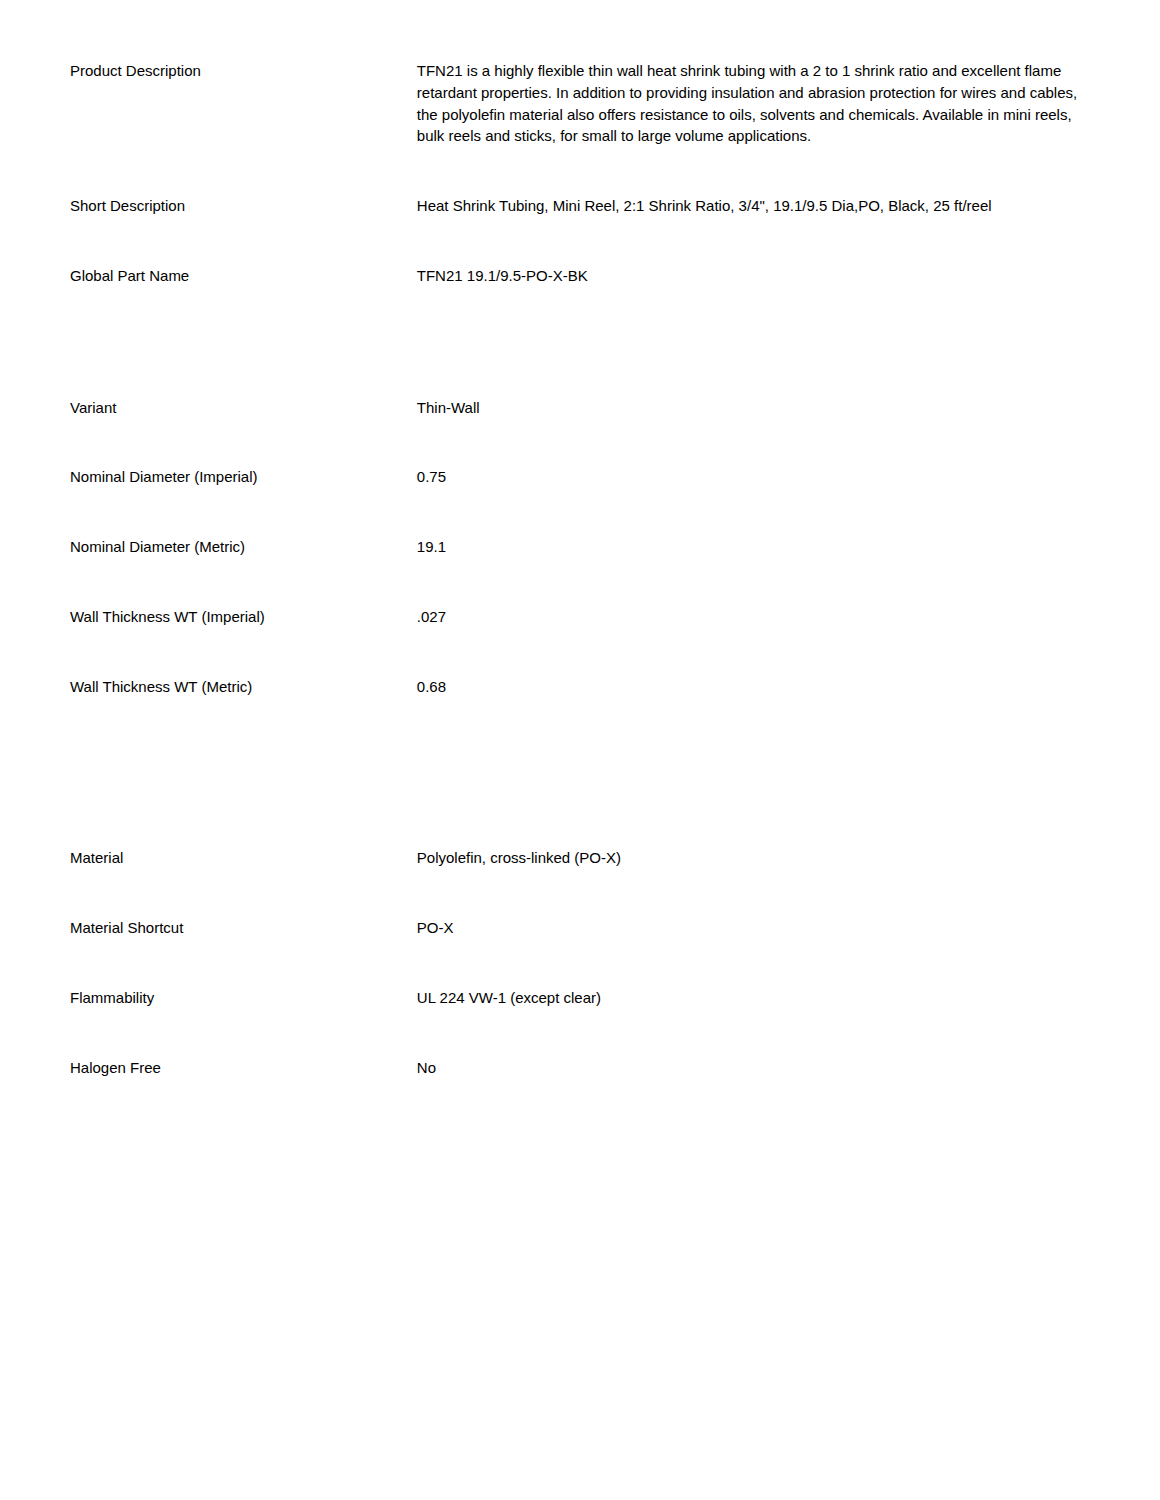| Product Description | TFN21 is a highly flexible thin wall heat shrink tubing with a 2 to 1 shrink ratio and excellent flame retardant properties. In addition to providing insulation and abrasion protection for wires and cables, the polyolefin material also offers resistance to oils, solvents and chemicals. Available in mini reels, bulk reels and sticks, for small to large volume applications. |
| Short Description | Heat Shrink Tubing, Mini Reel, 2:1 Shrink Ratio, 3/4", 19.1/9.5 Dia,PO, Black, 25 ft/reel |
| Global Part Name | TFN21 19.1/9.5-PO-X-BK |
| Variant | Thin-Wall |
| Nominal Diameter (Imperial) | 0.75 |
| Nominal Diameter (Metric) | 19.1 |
| Wall Thickness WT (Imperial) | .027 |
| Wall Thickness WT (Metric) | 0.68 |
| Material | Polyolefin, cross-linked (PO-X) |
| Material Shortcut | PO-X |
| Flammability | UL 224 VW-1 (except clear) |
| Halogen Free | No |